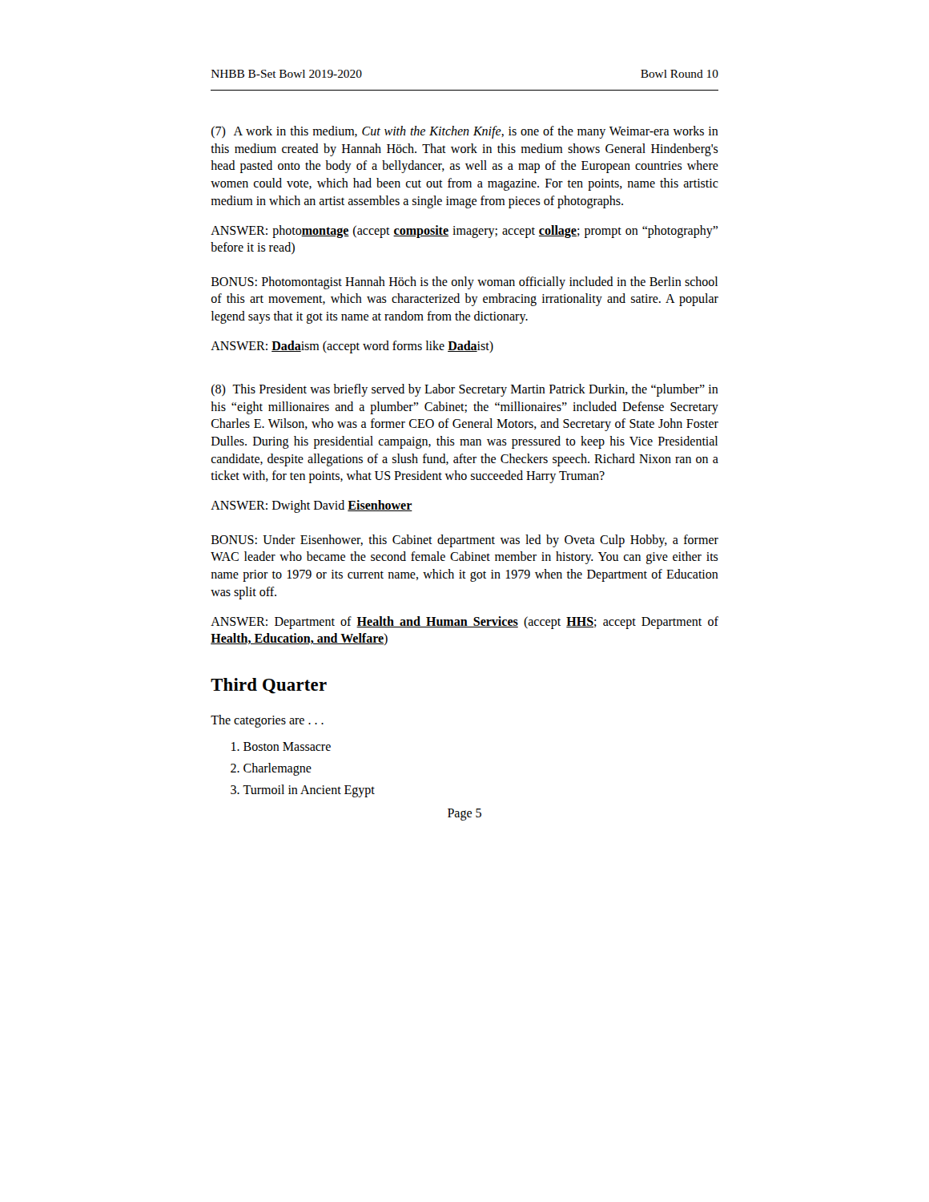NHBB B-Set Bowl 2019-2020
Bowl Round 10
(7) A work in this medium, Cut with the Kitchen Knife, is one of the many Weimar-era works in this medium created by Hannah Höch. That work in this medium shows General Hindenberg's head pasted onto the body of a bellydancer, as well as a map of the European countries where women could vote, which had been cut out from a magazine. For ten points, name this artistic medium in which an artist assembles a single image from pieces of photographs.
ANSWER: photomontage (accept composite imagery; accept collage; prompt on “photography” before it is read)
BONUS: Photomontagist Hannah Höch is the only woman officially included in the Berlin school of this art movement, which was characterized by embracing irrationality and satire. A popular legend says that it got its name at random from the dictionary.
ANSWER: Dadaism (accept word forms like Dadaist)
(8) This President was briefly served by Labor Secretary Martin Patrick Durkin, the “plumber” in his “eight millionaires and a plumber” Cabinet; the “millionaires” included Defense Secretary Charles E. Wilson, who was a former CEO of General Motors, and Secretary of State John Foster Dulles. During his presidential campaign, this man was pressured to keep his Vice Presidential candidate, despite allegations of a slush fund, after the Checkers speech. Richard Nixon ran on a ticket with, for ten points, what US President who succeeded Harry Truman?
ANSWER: Dwight David Eisenhower
BONUS: Under Eisenhower, this Cabinet department was led by Oveta Culp Hobby, a former WAC leader who became the second female Cabinet member in history. You can give either its name prior to 1979 or its current name, which it got in 1979 when the Department of Education was split off.
ANSWER: Department of Health and Human Services (accept HHS; accept Department of Health, Education, and Welfare)
Third Quarter
The categories are . . .
Boston Massacre
Charlemagne
Turmoil in Ancient Egypt
Page 5